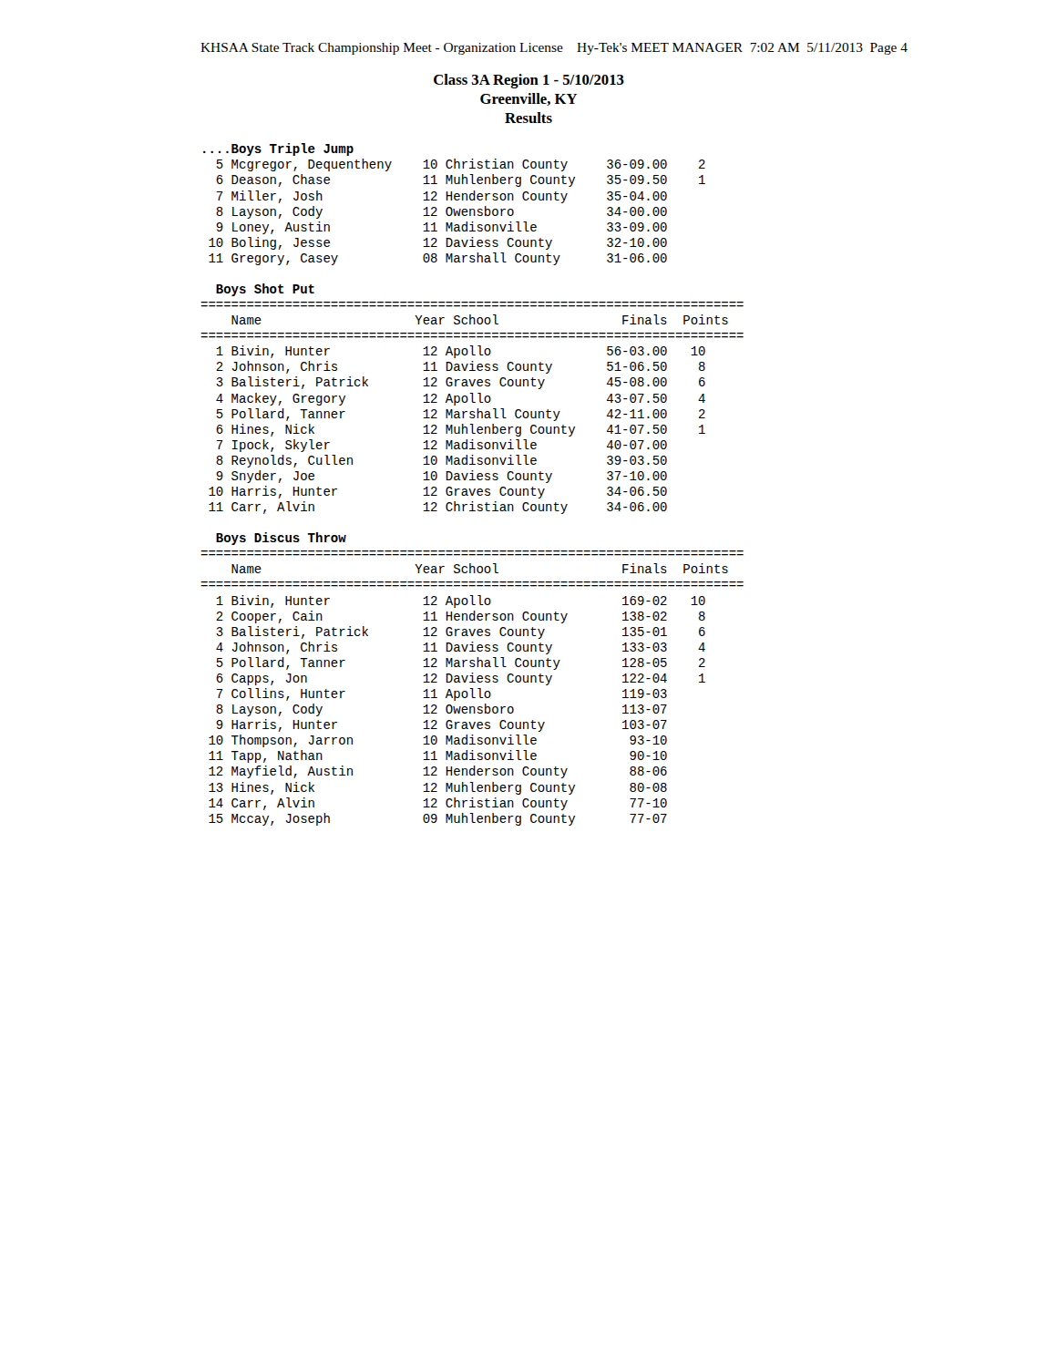KHSAA State Track Championship Meet - Organization License Hy-Tek's MEET MANAGER 7:02 AM 5/11/2013 Page 4
Class 3A Region 1 - 5/10/2013
Greenville, KY
Results
....Boys Triple Jump
  5 Mcgregor, Dequentheny    10 Christian County     36-09.00    2
  6 Deason, Chase            11 Muhlenberg County    35-09.50    1
  7 Miller, Josh             12 Henderson County     35-04.00
  8 Layson, Cody             12 Owensboro            34-00.00
  9 Loney, Austin            11 Madisonville         33-09.00
 10 Boling, Jesse            12 Daviess County       32-10.00
 11 Gregory, Casey           08 Marshall County      31-06.00

  Boys Shot Put
=======================================================================
    Name                    Year School                Finals  Points
=======================================================================
  1 Bivin, Hunter            12 Apollo               56-03.00   10
  2 Johnson, Chris           11 Daviess County       51-06.50    8
  3 Balisteri, Patrick       12 Graves County        45-08.00    6
  4 Mackey, Gregory          12 Apollo               43-07.50    4
  5 Pollard, Tanner          12 Marshall County      42-11.00    2
  6 Hines, Nick              12 Muhlenberg County    41-07.50    1
  7 Ipock, Skyler            12 Madisonville         40-07.00
  8 Reynolds, Cullen         10 Madisonville         39-03.50
  9 Snyder, Joe              10 Daviess County       37-10.00
 10 Harris, Hunter           12 Graves County        34-06.50
 11 Carr, Alvin              12 Christian County     34-06.00

  Boys Discus Throw
=======================================================================
    Name                    Year School                Finals  Points
=======================================================================
  1 Bivin, Hunter            12 Apollo                 169-02   10
  2 Cooper, Cain             11 Henderson County       138-02    8
  3 Balisteri, Patrick       12 Graves County          135-01    6
  4 Johnson, Chris           11 Daviess County         133-03    4
  5 Pollard, Tanner          12 Marshall County        128-05    2
  6 Capps, Jon               12 Daviess County         122-04    1
  7 Collins, Hunter          11 Apollo                 119-03
  8 Layson, Cody             12 Owensboro              113-07
  9 Harris, Hunter           12 Graves County          103-07
 10 Thompson, Jarron         10 Madisonville            93-10
 11 Tapp, Nathan             11 Madisonville            90-10
 12 Mayfield, Austin         12 Henderson County        88-06
 13 Hines, Nick              12 Muhlenberg County       80-08
 14 Carr, Alvin              12 Christian County        77-10
 15 Mccay, Joseph            09 Muhlenberg County       77-07